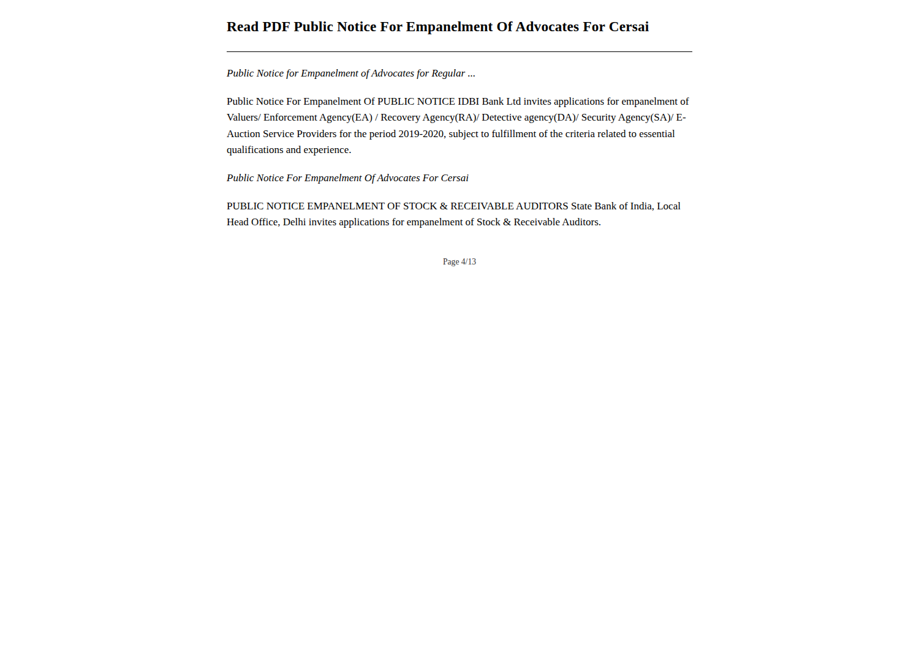Read PDF Public Notice For Empanelment Of Advocates For Cersai
Public Notice for Empanelment of Advocates for Regular ...
Public Notice For Empanelment Of PUBLIC NOTICE IDBI Bank Ltd invites applications for empanelment of Valuers/ Enforcement Agency(EA) / Recovery Agency(RA)/ Detective agency(DA)/ Security Agency(SA)/ E-Auction Service Providers for the period 2019-2020, subject to fulfillment of the criteria related to essential qualifications and experience.
Public Notice For Empanelment Of Advocates For Cersai
PUBLIC NOTICE EMPANELMENT OF STOCK & RECEIVABLE AUDITORS State Bank of India, Local Head Office, Delhi invites applications for empanelment of Stock & Receivable Auditors.
Page 4/13